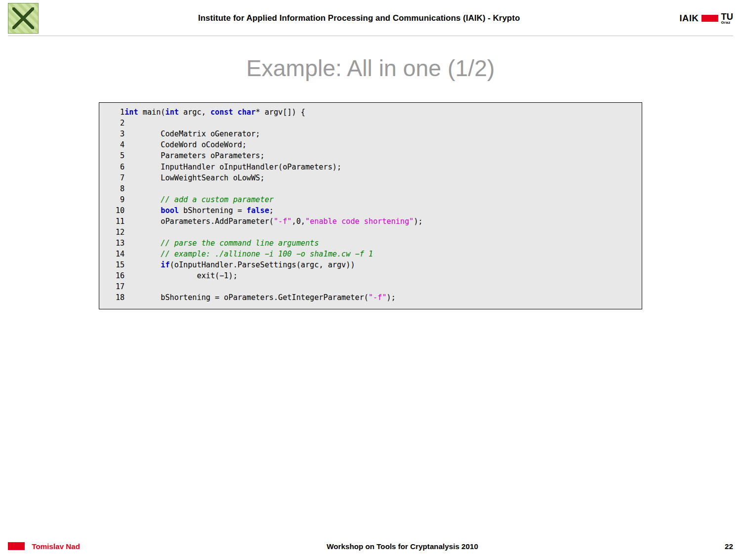Institute for Applied Information Processing and Communications (IAIK) - Krypto
IAIK TU Graz
Example: All in one (1/2)
| 1 | int main( int argc, const char * argv[]) { |
| 2 | |
| 3 | CodeMatrix oGenerator; |
| 4 | CodeWord oCodeWord; |
| 5 | Parameters oParameters; |
| 6 | InputHandler oInputHandler(oParameters); |
| 7 | LowWeightSearch oLowWS; |
| 8 | |
| 9 | // add a custom parameter |
| 10 | bool bShortening = false ; |
| 11 | oParameters.AddParameter( "-f" , 0 , "enable code shortening" ); |
| 12 | |
| 13 | // parse the command line arguments |
| 14 | // example: ./allinone −i 100 −o sha1me.cw −f 1 |
| 15 | if (oInputHandler.ParseSettings(argc, argv)) |
| 16 | exit(− 1 ); |
| 17 | |
| 18 | bShortening = oParameters.GetIntegerParameter( "-f" ); |
Tomislav Nad Workshop on Tools for Cryptanalysis 2010 22